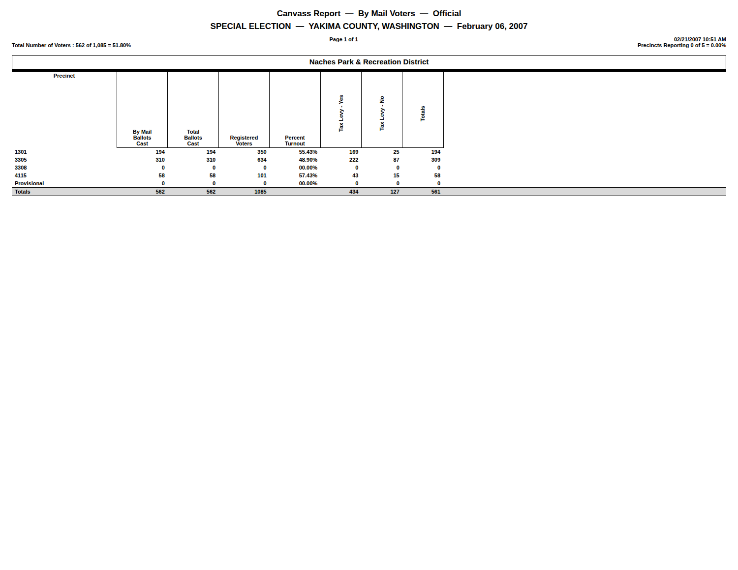Canvass Report — By Mail Voters — Official
SPECIAL ELECTION — YAKIMA COUNTY, WASHINGTON — February 06, 2007
Page 1 of 1
02/21/2007 10:51 AM
Total Number of Voters : 562 of 1,085 = 51.80%
Precincts Reporting 0 of 5 = 0.00%
Naches Park & Recreation District
| Precinct | By Mail Ballots Cast | Total Ballots Cast | Registered Voters | Percent Turnout | Tax Levy - Yes | Tax Levy - No | Totals | |
| --- | --- | --- | --- | --- | --- | --- | --- | --- |
| 1301 | 194 | 194 | 350 | 55.43% | 169 | 25 | 194 | |
| 3305 | 310 | 310 | 634 | 48.90% | 222 | 87 | 309 | |
| 3308 | 0 | 0 | 0 | 00.00% | 0 | 0 | 0 | |
| 4115 | 58 | 58 | 101 | 57.43% | 43 | 15 | 58 | |
| Provisional | 0 | 0 | 0 | 00.00% | 0 | 0 | 0 | |
| Totals | 562 | 562 | 1085 | | 434 | 127 | 561 | |